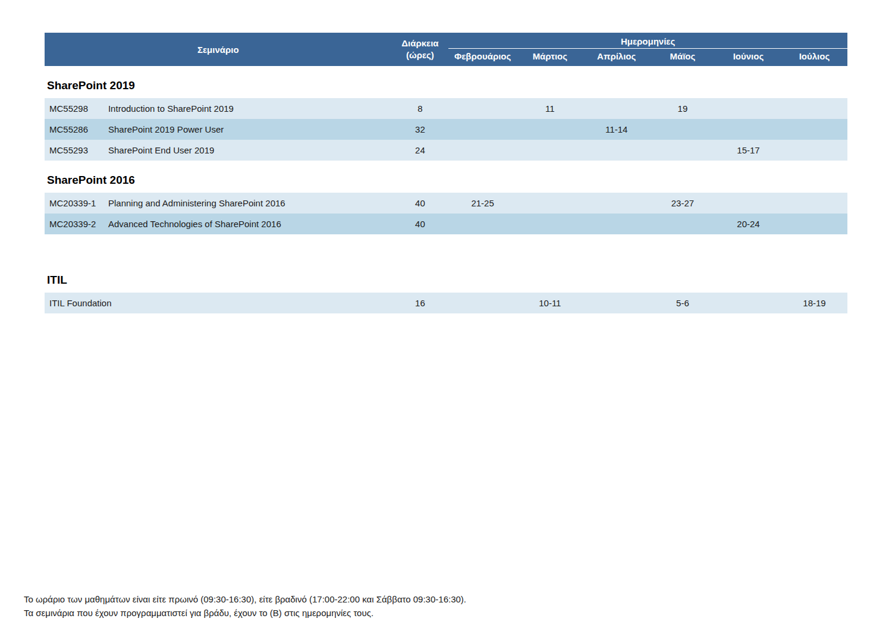| Σεμινάριο | Διάρκεια (ώρες) | Ημερομηνίες |
| --- | --- | --- |
| Φεβρουάριος | Μάρτιος | Απρίλιος | Μάϊος | Ιούνιος | Ιούλιος |
| SharePoint 2019 |
| MC55298 | Introduction to SharePoint 2019 | 8 | | 11 | | 19 | | |
| MC55286 | SharePoint 2019 Power User | 32 | | | 11-14 | | | |
| MC55293 | SharePoint End User 2019 | 24 | | | | | 15-17 | |
| SharePoint 2016 |
| MC20339-1 | Planning and Administering SharePoint 2016 | 40 | 21-25 | | | 23-27 | | |
| MC20339-2 | Advanced Technologies of SharePoint 2016 | 40 | | | | | 20-24 | |
| ITIL |
| ITIL Foundation | 16 | | 10-11 | | 5-6 | | 18-19 |
Το ωράριο των μαθημάτων είναι είτε πρωινό (09:30-16:30), είτε βραδινό (17:00-22:00 και Σάββατο 09:30-16:30).
Τα σεμινάρια που έχουν προγραμματιστεί για βράδυ, έχουν το (Β) στις ημερομηνίες τους.